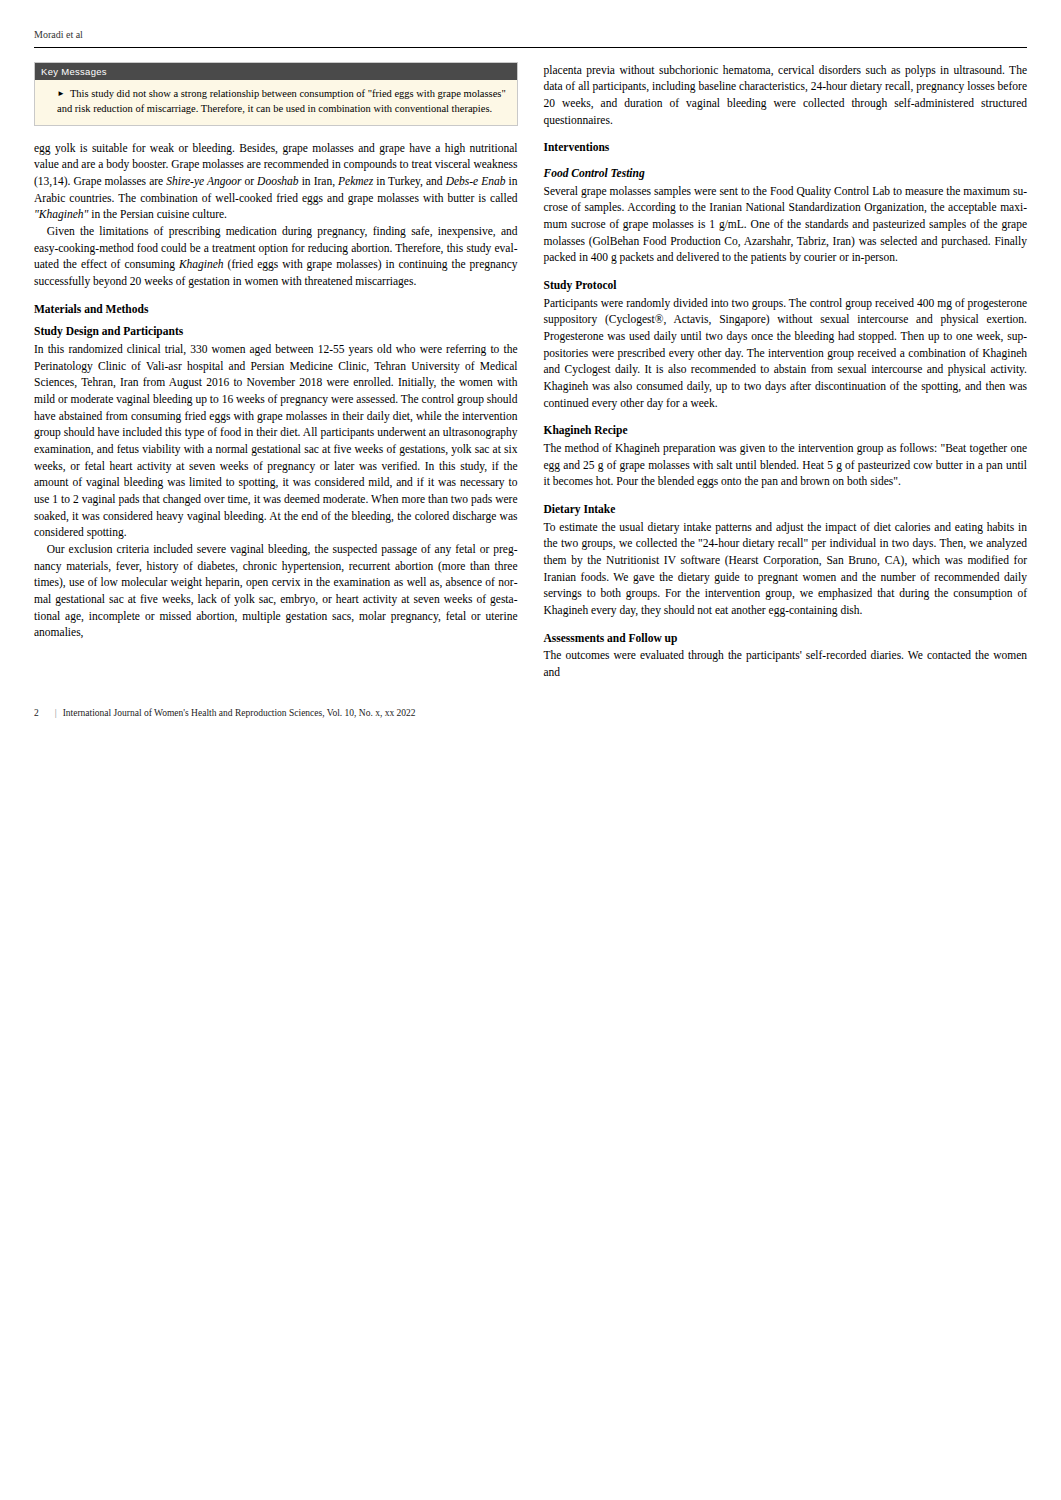Moradi et al
Key Messages
This study did not show a strong relationship between consumption of "fried eggs with grape molasses" and risk reduction of miscarriage. Therefore, it can be used in combination with conventional therapies.
egg yolk is suitable for weak or bleeding. Besides, grape molasses and grape have a high nutritional value and are a body booster. Grape molasses are recommended in compounds to treat visceral weakness (13,14). Grape molasses are Shire-ye Angoor or Dooshab in Iran, Pekmez in Turkey, and Debs-e Enab in Arabic countries. The combination of well-cooked fried eggs and grape molasses with butter is called "Khagineh" in the Persian cuisine culture.
Given the limitations of prescribing medication during pregnancy, finding safe, inexpensive, and easy-cooking-method food could be a treatment option for reducing abortion. Therefore, this study evaluated the effect of consuming Khagineh (fried eggs with grape molasses) in continuing the pregnancy successfully beyond 20 weeks of gestation in women with threatened miscarriages.
Materials and Methods
Study Design and Participants
In this randomized clinical trial, 330 women aged between 12-55 years old who were referring to the Perinatology Clinic of Vali-asr hospital and Persian Medicine Clinic, Tehran University of Medical Sciences, Tehran, Iran from August 2016 to November 2018 were enrolled. Initially, the women with mild or moderate vaginal bleeding up to 16 weeks of pregnancy were assessed. The control group should have abstained from consuming fried eggs with grape molasses in their daily diet, while the intervention group should have included this type of food in their diet. All participants underwent an ultrasonography examination, and fetus viability with a normal gestational sac at five weeks of gestations, yolk sac at six weeks, or fetal heart activity at seven weeks of pregnancy or later was verified. In this study, if the amount of vaginal bleeding was limited to spotting, it was considered mild, and if it was necessary to use 1 to 2 vaginal pads that changed over time, it was deemed moderate. When more than two pads were soaked, it was considered heavy vaginal bleeding. At the end of the bleeding, the colored discharge was considered spotting.
Our exclusion criteria included severe vaginal bleeding, the suspected passage of any fetal or pregnancy materials, fever, history of diabetes, chronic hypertension, recurrent abortion (more than three times), use of low molecular weight heparin, open cervix in the examination as well as, absence of normal gestational sac at five weeks, lack of yolk sac, embryo, or heart activity at seven weeks of gestational age, incomplete or missed abortion, multiple gestation sacs, molar pregnancy, fetal or uterine anomalies,
placenta previa without subchorionic hematoma, cervical disorders such as polyps in ultrasound. The data of all participants, including baseline characteristics, 24-hour dietary recall, pregnancy losses before 20 weeks, and duration of vaginal bleeding were collected through self-administered structured questionnaires.
Interventions
Food Control Testing
Several grape molasses samples were sent to the Food Quality Control Lab to measure the maximum sucrose of samples. According to the Iranian National Standardization Organization, the acceptable maximum sucrose of grape molasses is 1 g/mL. One of the standards and pasteurized samples of the grape molasses (GolBehan Food Production Co, Azarshahr, Tabriz, Iran) was selected and purchased. Finally packed in 400 g packets and delivered to the patients by courier or in-person.
Study Protocol
Participants were randomly divided into two groups. The control group received 400 mg of progesterone suppository (Cyclogest®, Actavis, Singapore) without sexual intercourse and physical exertion. Progesterone was used daily until two days once the bleeding had stopped. Then up to one week, suppositories were prescribed every other day. The intervention group received a combination of Khagineh and Cyclogest daily. It is also recommended to abstain from sexual intercourse and physical activity. Khagineh was also consumed daily, up to two days after discontinuation of the spotting, and then was continued every other day for a week.
Khagineh Recipe
The method of Khagineh preparation was given to the intervention group as follows: "Beat together one egg and 25 g of grape molasses with salt until blended. Heat 5 g of pasteurized cow butter in a pan until it becomes hot. Pour the blended eggs onto the pan and brown on both sides".
Dietary Intake
To estimate the usual dietary intake patterns and adjust the impact of diet calories and eating habits in the two groups, we collected the "24-hour dietary recall" per individual in two days. Then, we analyzed them by the Nutritionist IV software (Hearst Corporation, San Bruno, CA), which was modified for Iranian foods. We gave the dietary guide to pregnant women and the number of recommended daily servings to both groups. For the intervention group, we emphasized that during the consumption of Khagineh every day, they should not eat another egg-containing dish.
Assessments and Follow up
The outcomes were evaluated through the participants' self-recorded diaries. We contacted the women and
2|International Journal of Women's Health and Reproduction Sciences, Vol. 10, No. x, xx 2022